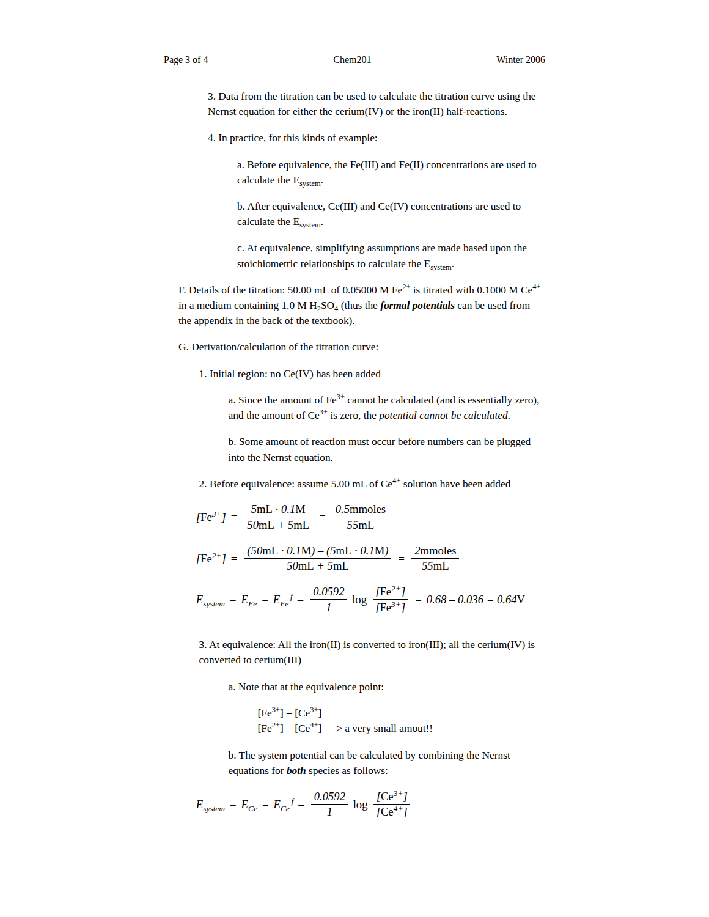Page 3 of 4 Chem201 Winter 2006
3. Data from the titration can be used to calculate the titration curve using the Nernst equation for either the cerium(IV) or the iron(II) half-reactions.
4. In practice, for this kinds of example:
a. Before equivalence, the Fe(III) and Fe(II) concentrations are used to calculate the Esystem.
b. After equivalence, Ce(III) and Ce(IV) concentrations are used to calculate the Esystem.
c. At equivalence, simplifying assumptions are made based upon the stoichiometric relationships to calculate the Esystem.
F. Details of the titration: 50.00 mL of 0.05000 M Fe2+ is titrated with 0.1000 M Ce4+ in a medium containing 1.0 M H2SO4 (thus the formal potentials can be used from the appendix in the back of the textbook).
G. Derivation/calculation of the titration curve:
1. Initial region: no Ce(IV) has been added
a. Since the amount of Fe3+ cannot be calculated (and is essentially zero), and the amount of Ce3+ is zero, the potential cannot be calculated.
b. Some amount of reaction must occur before numbers can be plugged into the Nernst equation.
2. Before equivalence: assume 5.00 mL of Ce4+ solution have been added
[Fe3+] = 5mL · 0.1M 50mL + 5mL = 0.5mmoles 55mL
[Fe2+] = (50mL · 0.1M) – (5mL · 0.1M) 50mL + 5mL = 2mmoles 55mL
Esystem = EFe = EFe f – 0.0592 1 log [Fe2+] [Fe3+] = 0.68 – 0.036 = 0.64V
3. At equivalence: All the iron(II) is converted to iron(III); all the cerium(IV) is converted to cerium(III)
a. Note that at the equivalence point:
[Fe3+] = [Ce3+]
[Fe2+] = [Ce4+] ==> a very small amout!!
b. The system potential can be calculated by combining the Nernst equations for both species as follows:
Esystem = ECe = ECe f – 0.0592 1 log [Ce3+] [Ce4+]